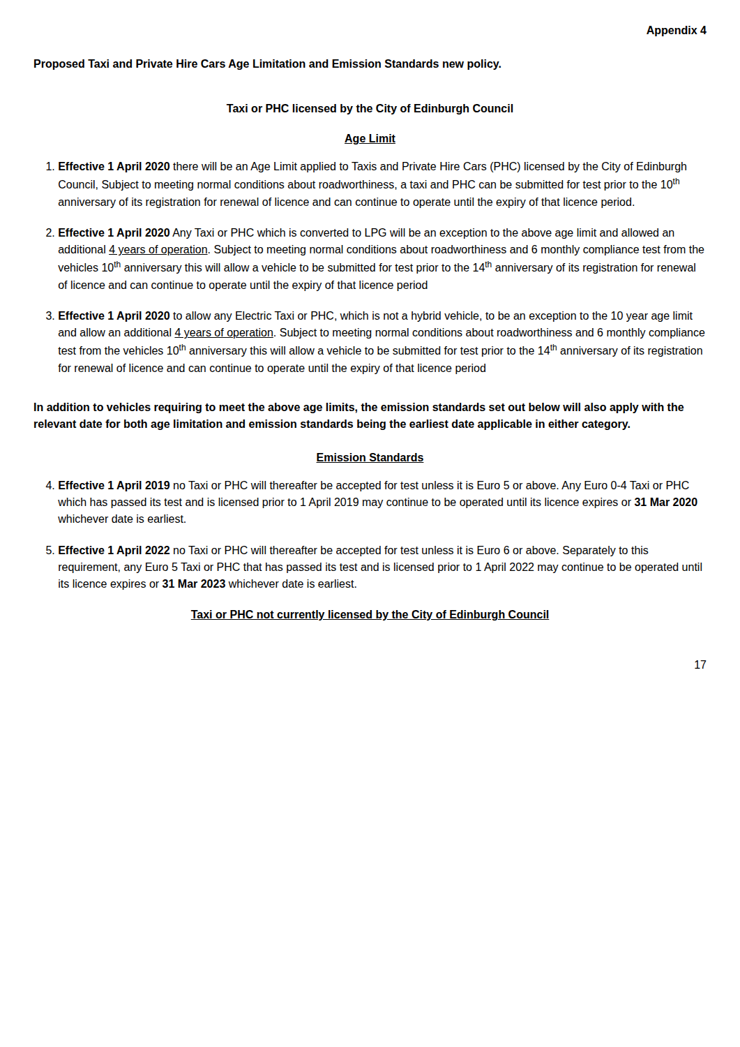Appendix 4
Proposed Taxi and Private Hire Cars Age Limitation and Emission Standards new policy.
Taxi or PHC licensed by the City of Edinburgh Council
Age Limit
Effective 1 April 2020 there will be an Age Limit applied to Taxis and Private Hire Cars (PHC) licensed by the City of Edinburgh Council, Subject to meeting normal conditions about roadworthiness, a taxi and PHC can be submitted for test prior to the 10th anniversary of its registration for renewal of licence and can continue to operate until the expiry of that licence period.
Effective 1 April 2020 Any Taxi or PHC which is converted to LPG will be an exception to the above age limit and allowed an additional 4 years of operation. Subject to meeting normal conditions about roadworthiness and 6 monthly compliance test from the vehicles 10th anniversary this will allow a vehicle to be submitted for test prior to the 14th anniversary of its registration for renewal of licence and can continue to operate until the expiry of that licence period
Effective 1 April 2020 to allow any Electric Taxi or PHC, which is not a hybrid vehicle, to be an exception to the 10 year age limit and allow an additional 4 years of operation. Subject to meeting normal conditions about roadworthiness and 6 monthly compliance test from the vehicles 10th anniversary this will allow a vehicle to be submitted for test prior to the 14th anniversary of its registration for renewal of licence and can continue to operate until the expiry of that licence period
In addition to vehicles requiring to meet the above age limits, the emission standards set out below will also apply with the relevant date for both age limitation and emission standards being the earliest date applicable in either category.
Emission Standards
Effective 1 April 2019 no Taxi or PHC will thereafter be accepted for test unless it is Euro 5 or above. Any Euro 0-4 Taxi or PHC which has passed its test and is licensed prior to 1 April 2019 may continue to be operated until its licence expires or 31 Mar 2020 whichever date is earliest.
Effective 1 April 2022 no Taxi or PHC will thereafter be accepted for test unless it is Euro 6 or above. Separately to this requirement, any Euro 5 Taxi or PHC that has passed its test and is licensed prior to 1 April 2022 may continue to be operated until its licence expires or 31 Mar 2023 whichever date is earliest.
Taxi or PHC not currently licensed by the City of Edinburgh Council
17